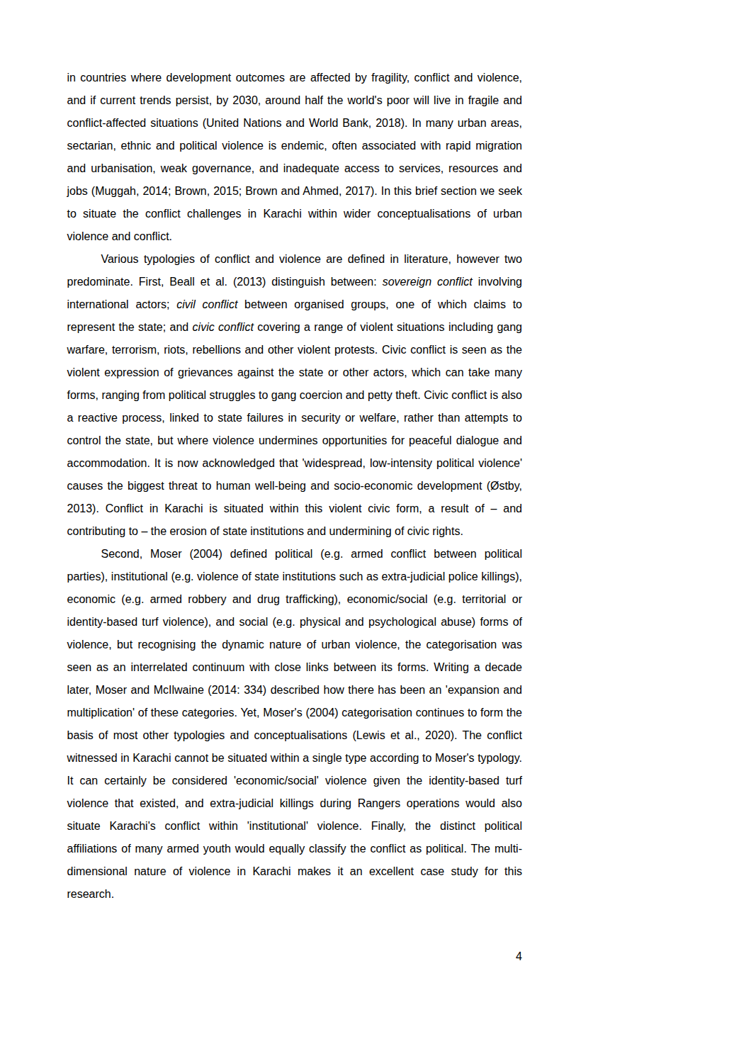in countries where development outcomes are affected by fragility, conflict and violence, and if current trends persist, by 2030, around half the world's poor will live in fragile and conflict-affected situations (United Nations and World Bank, 2018). In many urban areas, sectarian, ethnic and political violence is endemic, often associated with rapid migration and urbanisation, weak governance, and inadequate access to services, resources and jobs (Muggah, 2014; Brown, 2015; Brown and Ahmed, 2017). In this brief section we seek to situate the conflict challenges in Karachi within wider conceptualisations of urban violence and conflict.
Various typologies of conflict and violence are defined in literature, however two predominate. First, Beall et al. (2013) distinguish between: sovereign conflict involving international actors; civil conflict between organised groups, one of which claims to represent the state; and civic conflict covering a range of violent situations including gang warfare, terrorism, riots, rebellions and other violent protests. Civic conflict is seen as the violent expression of grievances against the state or other actors, which can take many forms, ranging from political struggles to gang coercion and petty theft. Civic conflict is also a reactive process, linked to state failures in security or welfare, rather than attempts to control the state, but where violence undermines opportunities for peaceful dialogue and accommodation. It is now acknowledged that 'widespread, low-intensity political violence' causes the biggest threat to human well-being and socio-economic development (Østby, 2013). Conflict in Karachi is situated within this violent civic form, a result of – and contributing to – the erosion of state institutions and undermining of civic rights.
Second, Moser (2004) defined political (e.g. armed conflict between political parties), institutional (e.g. violence of state institutions such as extra-judicial police killings), economic (e.g. armed robbery and drug trafficking), economic/social (e.g. territorial or identity-based turf violence), and social (e.g. physical and psychological abuse) forms of violence, but recognising the dynamic nature of urban violence, the categorisation was seen as an interrelated continuum with close links between its forms. Writing a decade later, Moser and McIlwaine (2014: 334) described how there has been an 'expansion and multiplication' of these categories. Yet, Moser's (2004) categorisation continues to form the basis of most other typologies and conceptualisations (Lewis et al., 2020). The conflict witnessed in Karachi cannot be situated within a single type according to Moser's typology. It can certainly be considered 'economic/social' violence given the identity-based turf violence that existed, and extra-judicial killings during Rangers operations would also situate Karachi's conflict within 'institutional' violence. Finally, the distinct political affiliations of many armed youth would equally classify the conflict as political. The multi-dimensional nature of violence in Karachi makes it an excellent case study for this research.
4